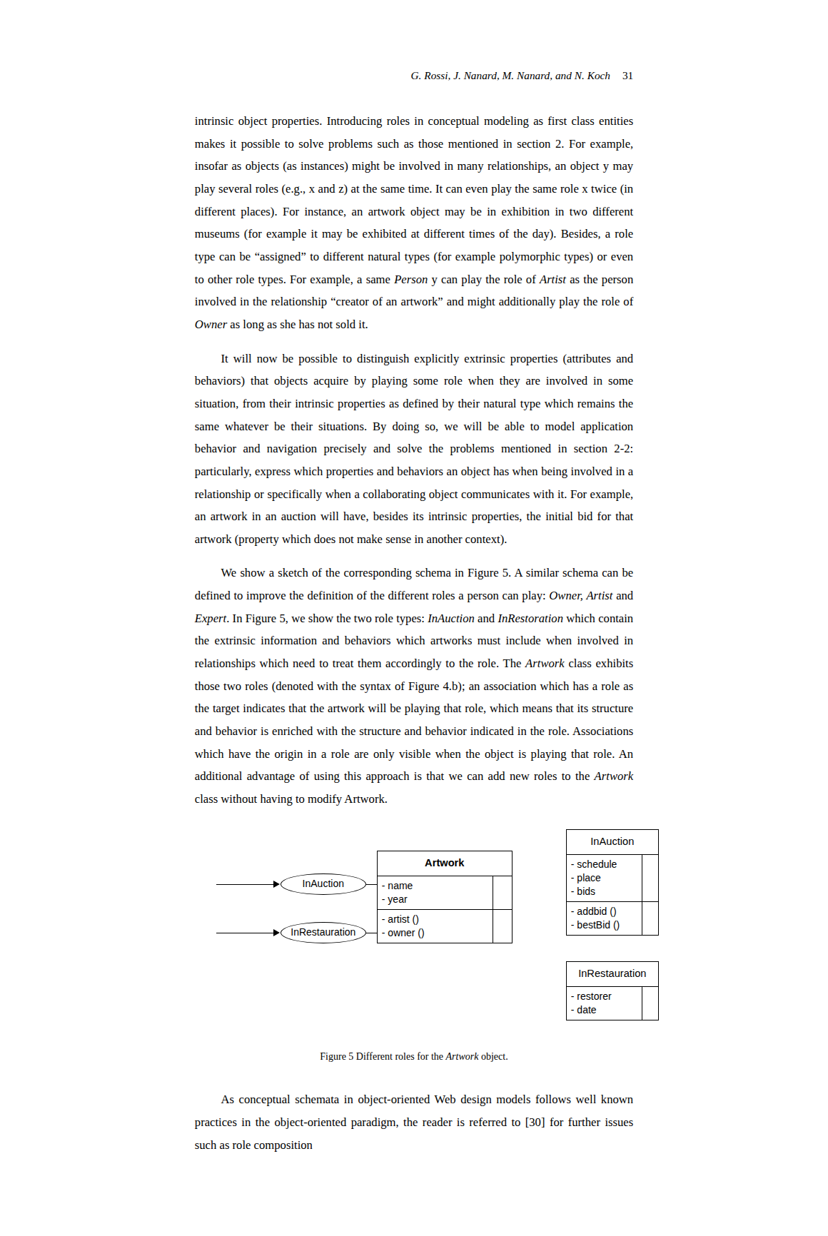G. Rossi, J. Nanard, M. Nanard, and N. Koch 31
intrinsic object properties. Introducing roles in conceptual modeling as first class entities makes it possible to solve problems such as those mentioned in section 2. For example, insofar as objects (as instances) might be involved in many relationships, an object y may play several roles (e.g., x and z) at the same time. It can even play the same role x twice (in different places). For instance, an artwork object may be in exhibition in two different museums (for example it may be exhibited at different times of the day). Besides, a role type can be “assigned” to different natural types (for example polymorphic types) or even to other role types. For example, a same Person y can play the role of Artist as the person involved in the relationship “creator of an artwork” and might additionally play the role of Owner as long as she has not sold it.
It will now be possible to distinguish explicitly extrinsic properties (attributes and behaviors) that objects acquire by playing some role when they are involved in some situation, from their intrinsic properties as defined by their natural type which remains the same whatever be their situations. By doing so, we will be able to model application behavior and navigation precisely and solve the problems mentioned in section 2-2: particularly, express which properties and behaviors an object has when being involved in a relationship or specifically when a collaborating object communicates with it. For example, an artwork in an auction will have, besides its intrinsic properties, the initial bid for that artwork (property which does not make sense in another context).
We show a sketch of the corresponding schema in Figure 5. A similar schema can be defined to improve the definition of the different roles a person can play: Owner, Artist and Expert. In Figure 5, we show the two role types: InAuction and InRestoration which contain the extrinsic information and behaviors which artworks must include when involved in relationships which need to treat them accordingly to the role. The Artwork class exhibits those two roles (denoted with the syntax of Figure 4.b); an association which has a role as the target indicates that the artwork will be playing that role, which means that its structure and behavior is enriched with the structure and behavior indicated in the role. Associations which have the origin in a role are only visible when the object is playing that role. An additional advantage of using this approach is that we can add new roles to the Artwork class without having to modify Artwork.
Artwork
- name
- year
- artist ()
- owner ()
InAuction
- schedule
- place
- bids
- addbid ()
- bestBid ()
InRestauration
- restorer
- date
InAuction
InRestauration
Figure 5 Different roles for the Artwork object.
As conceptual schemata in object-oriented Web design models follows well known practices in the object-oriented paradigm, the reader is referred to [30] for further issues such as role composition